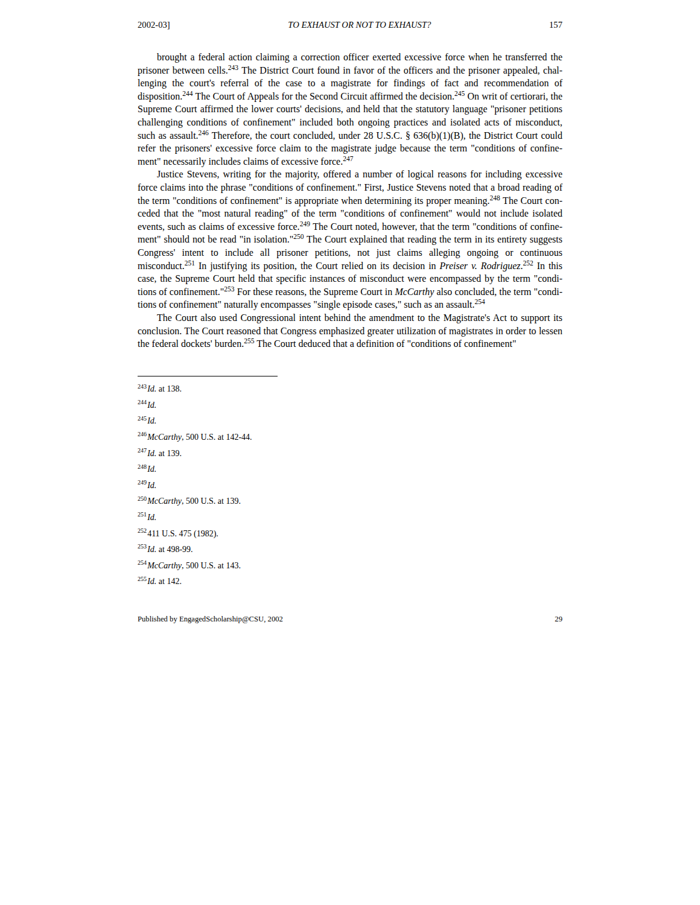2002-03] TO EXHAUST OR NOT TO EXHAUST? 157
brought a federal action claiming a correction officer exerted excessive force when he transferred the prisoner between cells.243 The District Court found in favor of the officers and the prisoner appealed, challenging the court's referral of the case to a magistrate for findings of fact and recommendation of disposition.244 The Court of Appeals for the Second Circuit affirmed the decision.245 On writ of certiorari, the Supreme Court affirmed the lower courts' decisions, and held that the statutory language "prisoner petitions challenging conditions of confinement" included both ongoing practices and isolated acts of misconduct, such as assault.246 Therefore, the court concluded, under 28 U.S.C. § 636(b)(1)(B), the District Court could refer the prisoners' excessive force claim to the magistrate judge because the term "conditions of confinement" necessarily includes claims of excessive force.247
Justice Stevens, writing for the majority, offered a number of logical reasons for including excessive force claims into the phrase "conditions of confinement." First, Justice Stevens noted that a broad reading of the term "conditions of confinement" is appropriate when determining its proper meaning.248 The Court conceded that the "most natural reading" of the term "conditions of confinement" would not include isolated events, such as claims of excessive force.249 The Court noted, however, that the term "conditions of confinement" should not be read "in isolation."250 The Court explained that reading the term in its entirety suggests Congress' intent to include all prisoner petitions, not just claims alleging ongoing or continuous misconduct.251 In justifying its position, the Court relied on its decision in Preiser v. Rodriguez.252 In this case, the Supreme Court held that specific instances of misconduct were encompassed by the term "conditions of confinement."253 For these reasons, the Supreme Court in McCarthy also concluded, the term "conditions of confinement" naturally encompasses "single episode cases," such as an assault.254
The Court also used Congressional intent behind the amendment to the Magistrate's Act to support its conclusion. The Court reasoned that Congress emphasized greater utilization of magistrates in order to lessen the federal dockets' burden.255 The Court deduced that a definition of "conditions of confinement"
243Id. at 138.
244Id.
245Id.
246McCarthy, 500 U.S. at 142-44.
247Id. at 139.
248Id.
249Id.
250McCarthy, 500 U.S. at 139.
251Id.
252411 U.S. 475 (1982).
253Id. at 498-99.
254McCarthy, 500 U.S. at 143.
255Id. at 142.
Published by EngagedScholarship@CSU, 2002 29